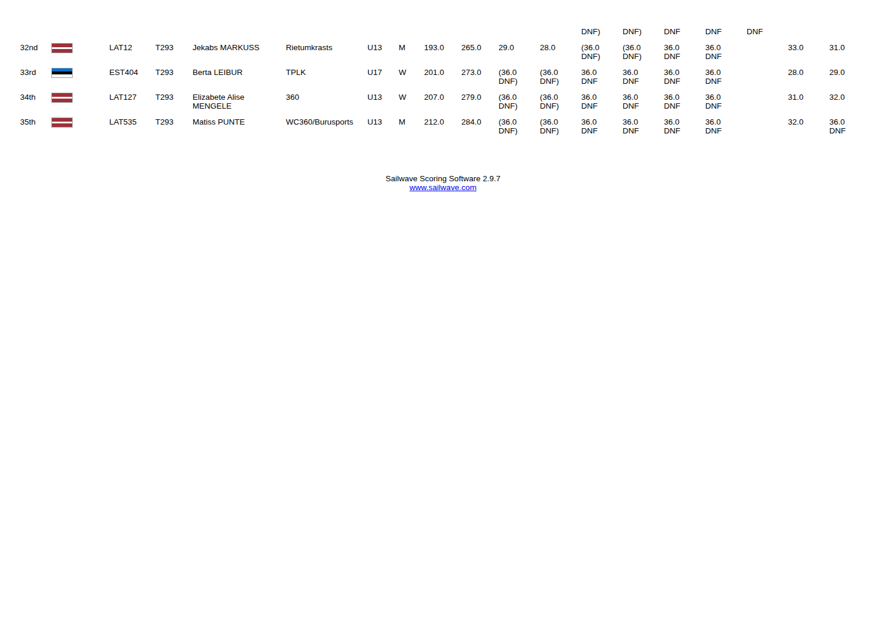| | | | | | | | | | | | | DNF) | DNF) | DNF | DNF | DNF | | |
| 32nd | | LAT12 | T293 | Jekabs MARKUSS | Rietumkrasts | U13 | M | 193.0 | 265.0 | 29.0 | 28.0 | (36.0 DNF) | (36.0 DNF) | 36.0 DNF | 36.0 DNF | | 33.0 | 31.0 |
| 33rd | | EST404 | T293 | Berta LEIBUR | TPLK | U17 | W | 201.0 | 273.0 | (36.0 DNF) | (36.0 DNF) | 36.0 DNF | 36.0 DNF | 36.0 DNF | 36.0 DNF | | 28.0 | 29.0 |
| 34th | | LAT127 | T293 | Elizabete Alise MENGELE | 360 | U13 | W | 207.0 | 279.0 | (36.0 DNF) | (36.0 DNF) | 36.0 DNF | 36.0 DNF | 36.0 DNF | 36.0 DNF | | 31.0 | 32.0 |
| 35th | | LAT535 | T293 | Matiss PUNTE | WC360/Burusports | U13 | M | 212.0 | 284.0 | (36.0 DNF) | (36.0 DNF) | 36.0 DNF | 36.0 DNF | 36.0 DNF | 36.0 DNF | | 32.0 | 36.0 DNF |
Sailwave Scoring Software 2.9.7
www.sailwave.com